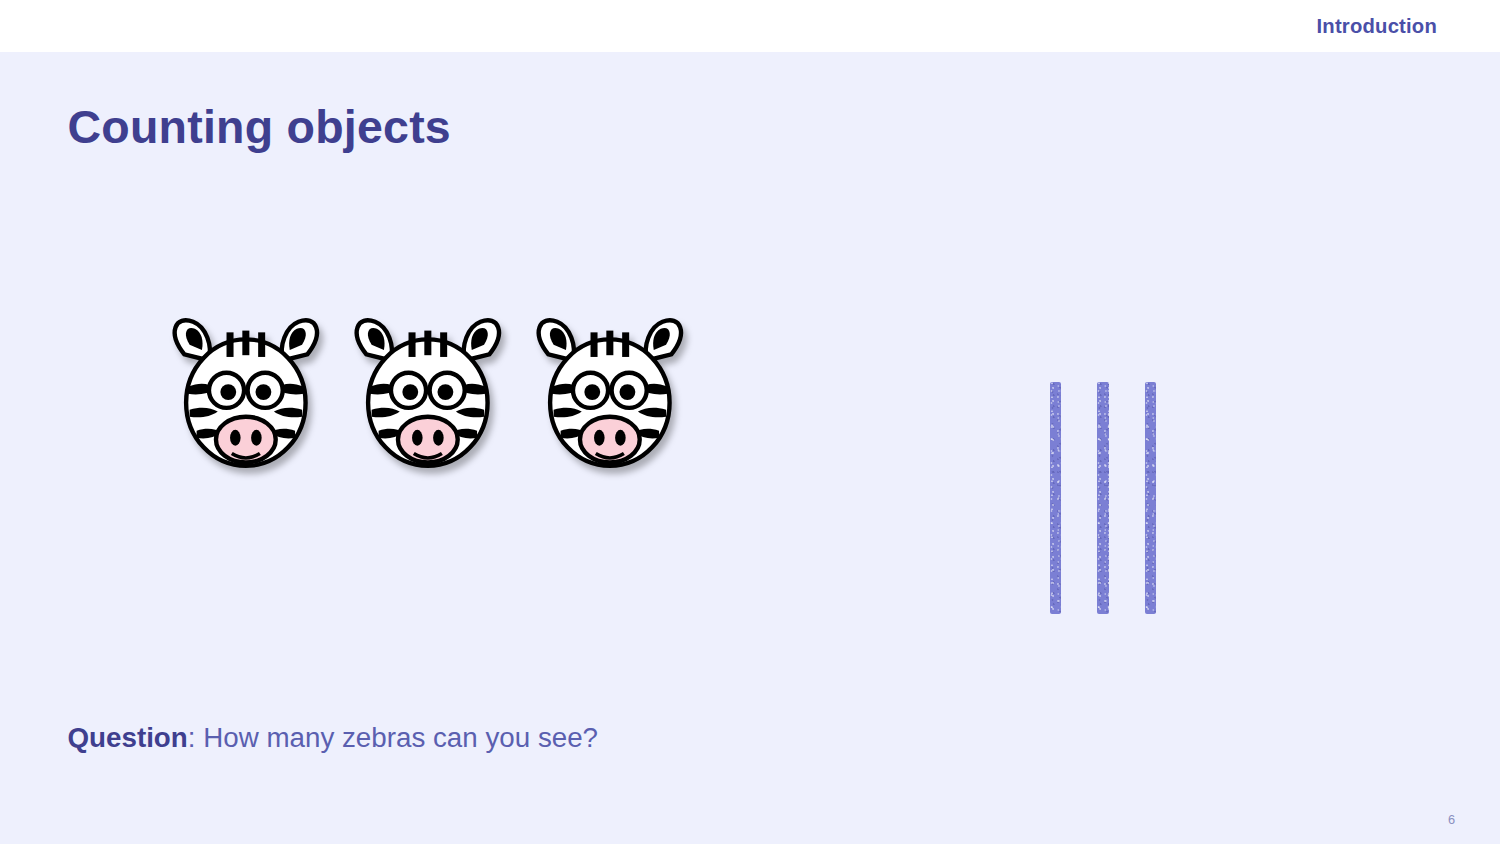Introduction
Counting objects
Question: How many zebras can you see?
6